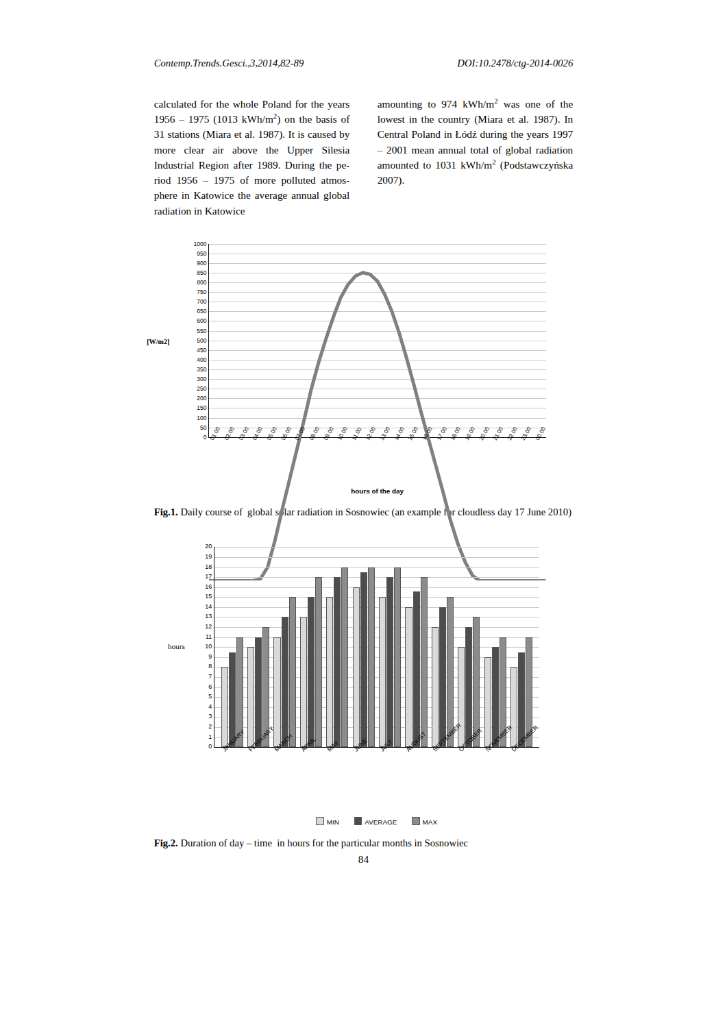Contemp.Trends.Gesci.,3,2014,82-89
DOI:10.2478/ctg-2014-0026
calculated for the whole Poland for the years 1956 – 1975 (1013 kWh/m2) on the basis of 31 stations (Miara et al. 1987). It is caused by more clear air above the Upper Silesia Industrial Region after 1989. During the period 1956 – 1975 of more polluted atmosphere in Katowice the average annual global radiation in Katowice
amounting to 974 kWh/m2 was one of the lowest in the country (Miara et al. 1987). In Central Poland in Łódź during the years 1997 – 2001 mean annual total of global radiation amounted to 1031 kWh/m2 (Podstawczyńska 2007).
[W/m2]
1000 950 900 850 800 750 700 650 600 550 500 450 400 350 300 250 200 150 100 50 0
01.00 02.00 03.00 04.00 05.00 06.00 07.00 08.00 09.00 10.00 11.00 12.00 13.00 14.00 15.00 16.00 17.00 18.00 19.00 20.00 21.00 22.00 23.00 00.00
hours of the day
Fig.1. Daily course of global solar radiation in Sosnowiec (an example for cloudless day 17 June 2010)
hours
20 19 18 17 16 15 14 13 12 11 10 9 8 7 6 5 4 3 2 1 0
JANUARY FEBRUARY MARCH APRIL MAY JUNE JULY AUGUST SEPTEMBER OCTOBER NOVEMBER DECEMBER
MIN AVERAGE MAX
Fig.2. Duration of day – time in hours for the particular months in Sosnowiec
84